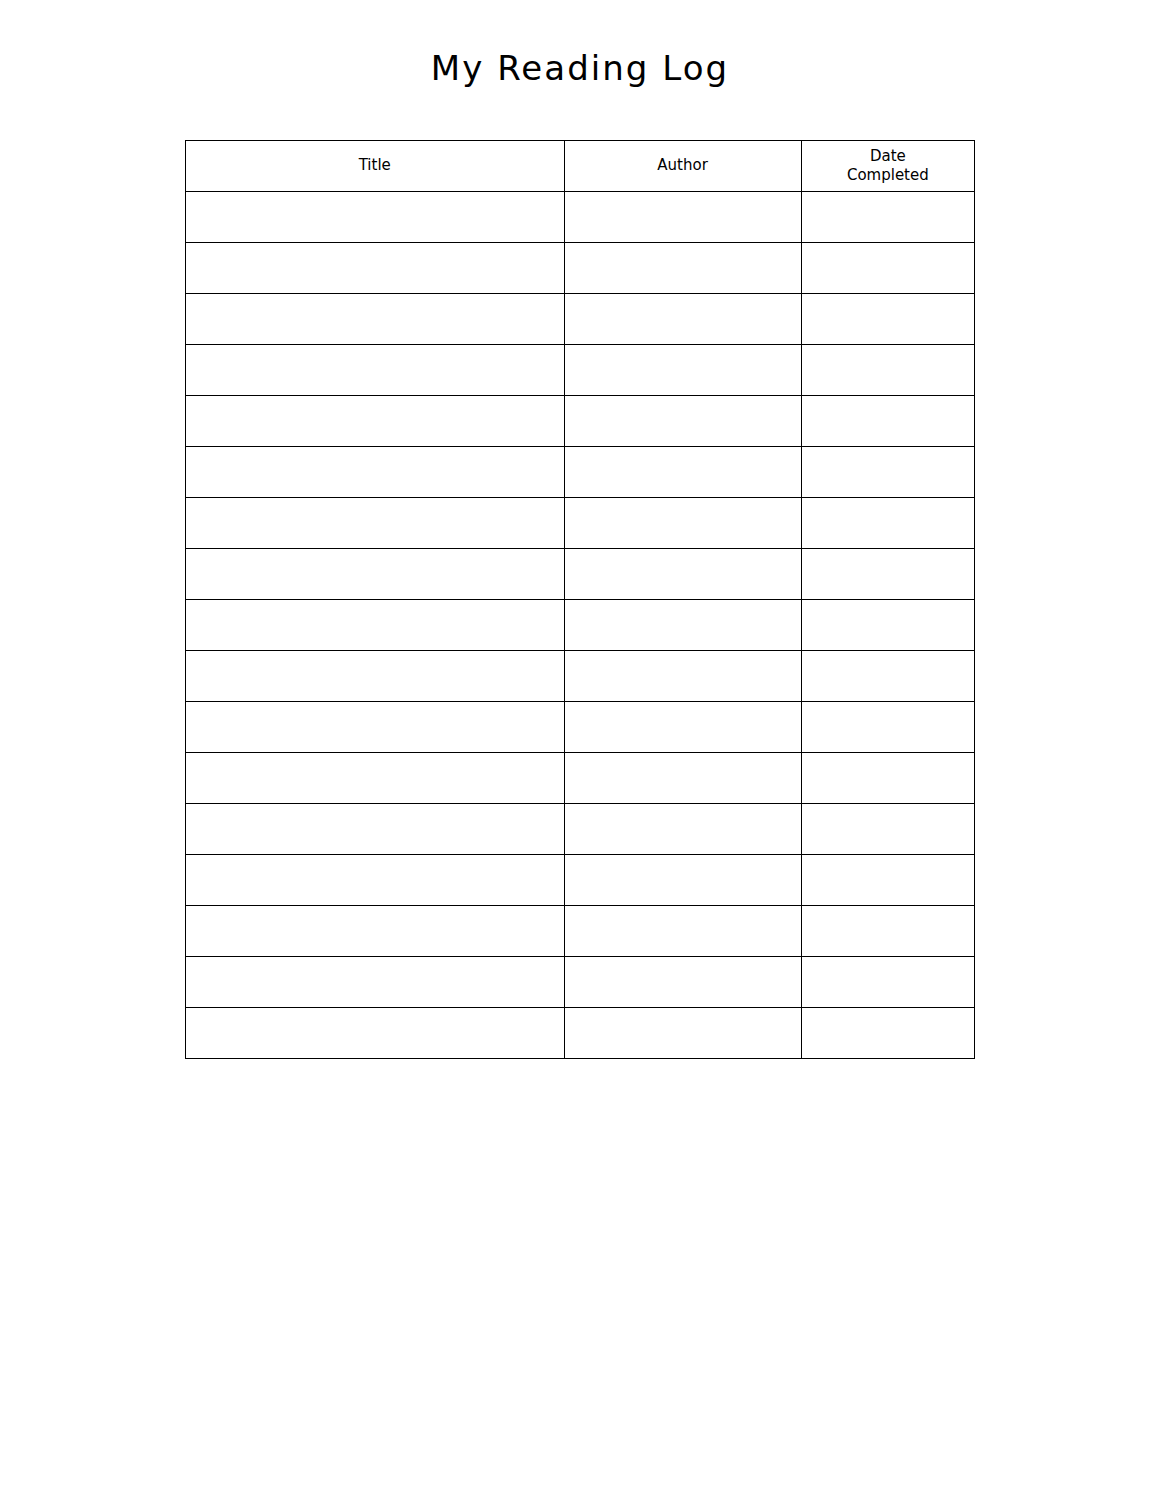My Reading Log
| Title | Author | Date Completed |
| --- | --- | --- |